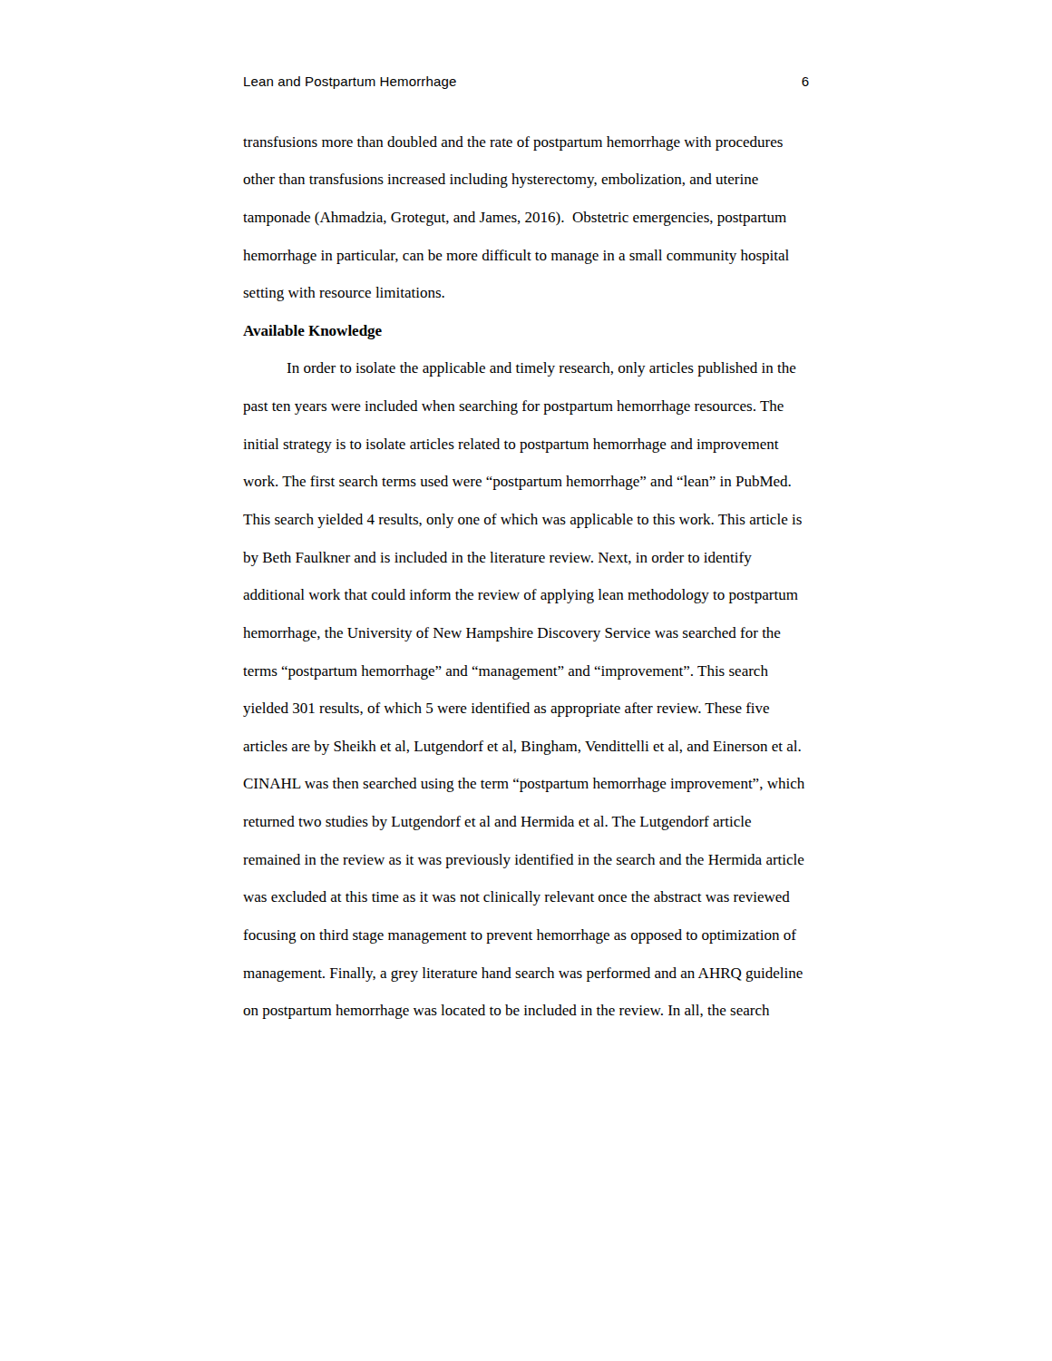Lean and Postpartum Hemorrhage 6
transfusions more than doubled and the rate of postpartum hemorrhage with procedures other than transfusions increased including hysterectomy, embolization, and uterine tamponade (Ahmadzia, Grotegut, and James, 2016). Obstetric emergencies, postpartum hemorrhage in particular, can be more difficult to manage in a small community hospital setting with resource limitations.
Available Knowledge
In order to isolate the applicable and timely research, only articles published in the past ten years were included when searching for postpartum hemorrhage resources. The initial strategy is to isolate articles related to postpartum hemorrhage and improvement work. The first search terms used were “postpartum hemorrhage” and “lean” in PubMed. This search yielded 4 results, only one of which was applicable to this work. This article is by Beth Faulkner and is included in the literature review. Next, in order to identify additional work that could inform the review of applying lean methodology to postpartum hemorrhage, the University of New Hampshire Discovery Service was searched for the terms “postpartum hemorrhage” and “management” and “improvement”. This search yielded 301 results, of which 5 were identified as appropriate after review. These five articles are by Sheikh et al, Lutgendorf et al, Bingham, Vendittelli et al, and Einerson et al. CINAHL was then searched using the term “postpartum hemorrhage improvement”, which returned two studies by Lutgendorf et al and Hermida et al. The Lutgendorf article remained in the review as it was previously identified in the search and the Hermida article was excluded at this time as it was not clinically relevant once the abstract was reviewed focusing on third stage management to prevent hemorrhage as opposed to optimization of management. Finally, a grey literature hand search was performed and an AHRQ guideline on postpartum hemorrhage was located to be included in the review. In all, the search